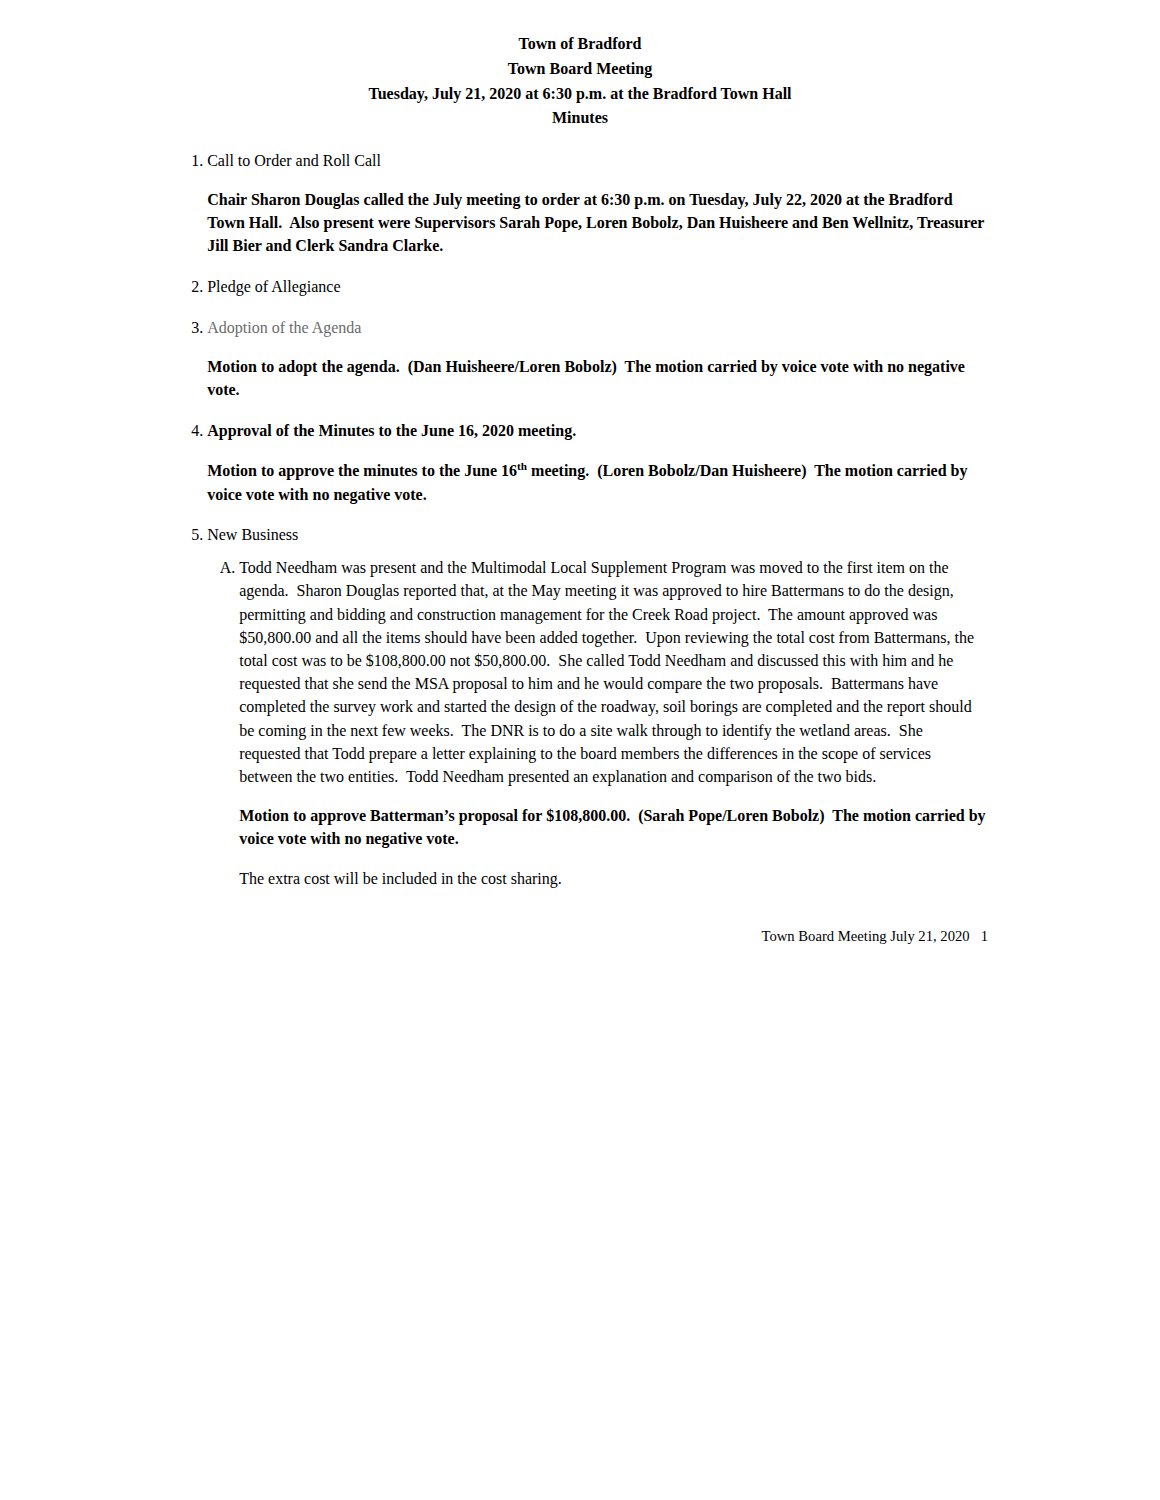Town of Bradford
Town Board Meeting
Tuesday, July 21, 2020 at 6:30 p.m. at the Bradford Town Hall
Minutes
Call to Order and Roll Call
Chair Sharon Douglas called the July meeting to order at 6:30 p.m. on Tuesday, July 22, 2020 at the Bradford Town Hall. Also present were Supervisors Sarah Pope, Loren Bobolz, Dan Huisheere and Ben Wellnitz, Treasurer Jill Bier and Clerk Sandra Clarke.
Pledge of Allegiance
Adoption of the Agenda
Motion to adopt the agenda. (Dan Huisheere/Loren Bobolz) The motion carried by voice vote with no negative vote.
Approval of the Minutes to the June 16, 2020 meeting.
Motion to approve the minutes to the June 16th meeting. (Loren Bobolz/Dan Huisheere) The motion carried by voice vote with no negative vote.
New Business
Todd Needham was present and the Multimodal Local Supplement Program was moved to the first item on the agenda. Sharon Douglas reported that, at the May meeting it was approved to hire Battermans to do the design, permitting and bidding and construction management for the Creek Road project. The amount approved was $50,800.00 and all the items should have been added together. Upon reviewing the total cost from Battermans, the total cost was to be $108,800.00 not $50,800.00. She called Todd Needham and discussed this with him and he requested that she send the MSA proposal to him and he would compare the two proposals. Battermans have completed the survey work and started the design of the roadway, soil borings are completed and the report should be coming in the next few weeks. The DNR is to do a site walk through to identify the wetland areas. She requested that Todd prepare a letter explaining to the board members the differences in the scope of services between the two entities. Todd Needham presented an explanation and comparison of the two bids.
Motion to approve Batterman’s proposal for $108,800.00. (Sarah Pope/Loren Bobolz) The motion carried by voice vote with no negative vote.
The extra cost will be included in the cost sharing.
Town Board Meeting July 21, 2020 1